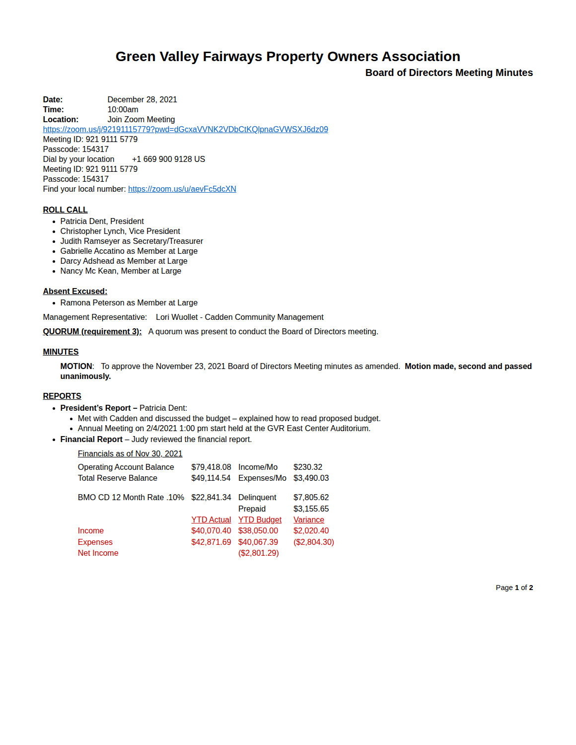Green Valley Fairways Property Owners Association
Board of Directors Meeting Minutes
Date: December 28, 2021
Time: 10:00am
Location: Join Zoom Meeting
https://zoom.us/j/92191115779?pwd=dGcxaVVNK2VDbCtKQlpnaGVWSXJ6dz09
Meeting ID: 921 9111 5779
Passcode: 154317
Dial by your location +1 669 900 9128 US
Meeting ID: 921 9111 5779
Passcode: 154317
Find your local number: https://zoom.us/u/aevFc5dcXN
ROLL CALL
Patricia Dent, President
Christopher Lynch, Vice President
Judith Ramseyer as Secretary/Treasurer
Gabrielle Accatino as Member at Large
Darcy Adshead as Member at Large
Nancy Mc Kean, Member at Large
Absent Excused:
Ramona Peterson as Member at Large
Management Representative: Lori Wuollet - Cadden Community Management
QUORUM (requirement 3): A quorum was present to conduct the Board of Directors meeting.
MINUTES
MOTION: To approve the November 23, 2021 Board of Directors Meeting minutes as amended. Motion made, second and passed unanimously.
REPORTS
President’s Report – Patricia Dent:
Met with Cadden and discussed the budget – explained how to read proposed budget.
Annual Meeting on 2/4/2021 1:00 pm start held at the GVR East Center Auditorium.
Financial Report – Judy reviewed the financial report.
Financials as of Nov 30, 2021
| Operating Account Balance | $79,418.08 | Income/Mo | $230.32 |
| Total Reserve Balance | $49,114.54 | Expenses/Mo | $3,490.03 |
| BMO CD 12 Month Rate .10% | $22,841.34 | Delinquent | $7,805.62 |
| | | Prepaid | $3,155.65 |
| | YTD Actual | YTD Budget | Variance |
| Income | $40,070.40 | $38,050.00 | $2,020.40 |
| Expenses | $42,871.69 | $40,067.39 | ($2,804.30) |
| Net Income | | ($2,801.29) | |
Page 1 of 2